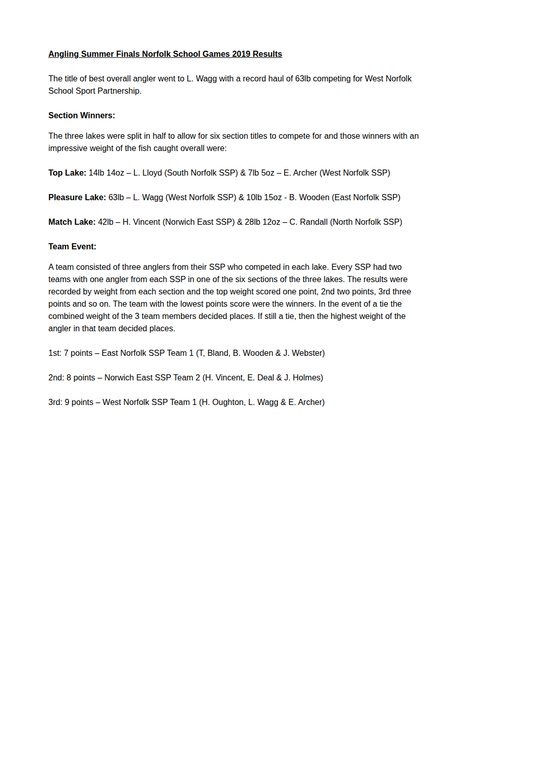Angling Summer Finals Norfolk School Games 2019 Results
The title of best overall angler went to L. Wagg with a record haul of 63lb competing for West Norfolk School Sport Partnership.
Section Winners:
The three lakes were split in half to allow for six section titles to compete for and those winners with an impressive weight of the fish caught overall were:
Top Lake: 14lb 14oz – L. Lloyd (South Norfolk SSP) & 7lb 5oz – E. Archer (West Norfolk SSP)
Pleasure Lake: 63lb – L. Wagg (West Norfolk SSP) & 10lb 15oz - B. Wooden (East Norfolk SSP)
Match Lake: 42lb – H. Vincent (Norwich East SSP) & 28lb 12oz – C. Randall (North Norfolk SSP)
Team Event:
A team consisted of three anglers from their SSP who competed in each lake. Every SSP had two teams with one angler from each SSP in one of the six sections of the three lakes. The results were recorded by weight from each section and the top weight scored one point, 2nd two points, 3rd three points and so on. The team with the lowest points score were the winners. In the event of a tie the combined weight of the 3 team members decided places. If still a tie, then the highest weight of the angler in that team decided places.
1st: 7 points – East Norfolk SSP Team 1 (T, Bland, B. Wooden & J. Webster)
2nd: 8 points – Norwich East SSP Team 2 (H. Vincent, E. Deal & J. Holmes)
3rd: 9 points – West Norfolk SSP Team 1 (H. Oughton, L. Wagg & E. Archer)